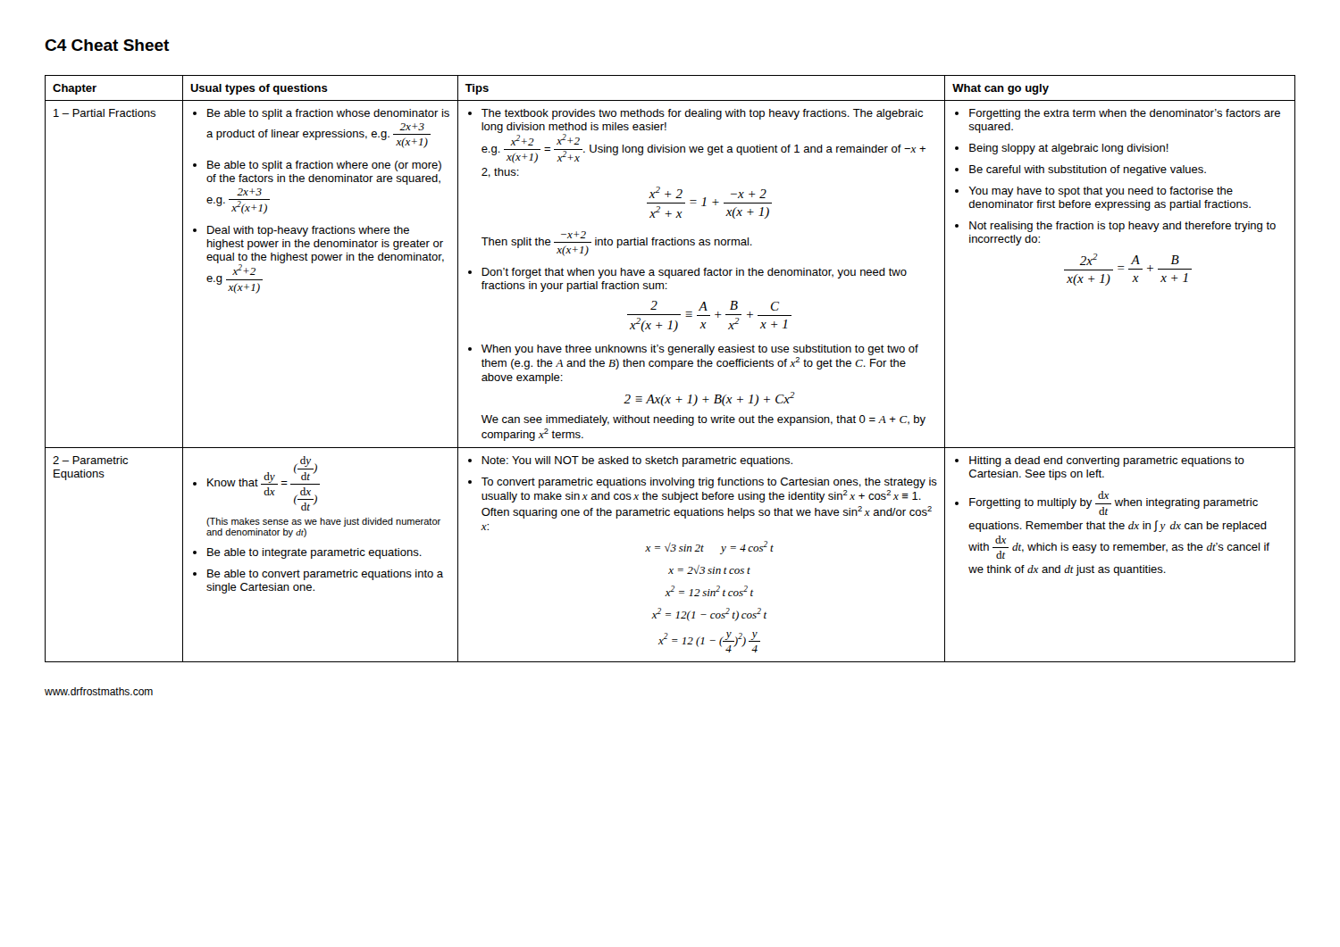C4 Cheat Sheet
| Chapter | Usual types of questions | Tips | What can go ugly |
| --- | --- | --- | --- |
| 1 – Partial Fractions | Be able to split a fraction whose denominator is a product of linear expressions, e.g. 2 x +3 x ( x +1) Be able to split a fraction where one (or more) of the factors in the denominator are squared, e.g. 2 x +3 x 2 ( x +1) Deal with top-heavy fractions where the highest power in the denominator is greater or equal to the highest power in the denominator, e.g x 2 +2 x ( x +1) | The textbook provides two methods for dealing with top heavy fractions. The algebraic long division method is miles easier! e.g. x 2 +2 x ( x +1) = x 2 +2 x 2 + x . Using long division we get a quotient of 1 and a remainder of − x + 2, thus: x 2 + 2 x 2 + x = 1 + − x + 2 x ( x + 1) Then split the − x +2 x ( x +1) into partial fractions as normal. Don’t forget that when you have a squared factor in the denominator, you need two fractions in your partial fraction sum: 2 x 2 ( x + 1) ≡ A x + B x 2 + C x + 1 When you have three unknowns it’s generally easiest to use substitution to get two of them (e.g. the A and the B ) then compare the coefficients of x 2 to get the C . For the above example: 2 ≡ Ax ( x + 1) + B ( x + 1) + Cx 2 We can see immediately, without needing to write out the expansion, that 0 = A + C , by comparing x 2 terms. | Forgetting the extra term when the denominator’s factors are squared. Being sloppy at algebraic long division! Be careful with substitution of negative values. You may have to spot that you need to factorise the denominator first before expressing as partial fractions. Not realising the fraction is top heavy and therefore trying to incorrectly do: 2 x 2 x ( x + 1) = A x + B x + 1 |
| 2 – Parametric Equations | Know that d y d x = ( d y d t ) ( d x d t ) (This makes sense as we have just divided numerator and denominator by dt ) Be able to integrate parametric equations. Be able to convert parametric equations into a single Cartesian one. | Note: You will NOT be asked to sketch parametric equations. To convert parametric equations involving trig functions to Cartesian ones, the strategy is usually to make sin x and cos x the subject before using the identity sin 2 x + cos 2 x ≡ 1. Often squaring one of the parametric equations helps so that we have sin 2 x and/or cos 2 x : x = √3 sin 2 t y = 4 cos 2 t x = 2√3 sin t cos t x 2 = 12 sin 2 t cos 2 t x 2 = 12(1 − cos 2 t ) cos 2 t x 2 = 12 (1 − ( y 4 ) 2 ) y 4 | Hitting a dead end converting parametric equations to Cartesian. See tips on left. Forgetting to multiply by d x d t when integrating parametric equations. Remember that the dx in ∫ y dx can be replaced with d x d t dt , which is easy to remember, as the dt ’s cancel if we think of dx and dt just as quantities. |
www.drfrostmaths.com